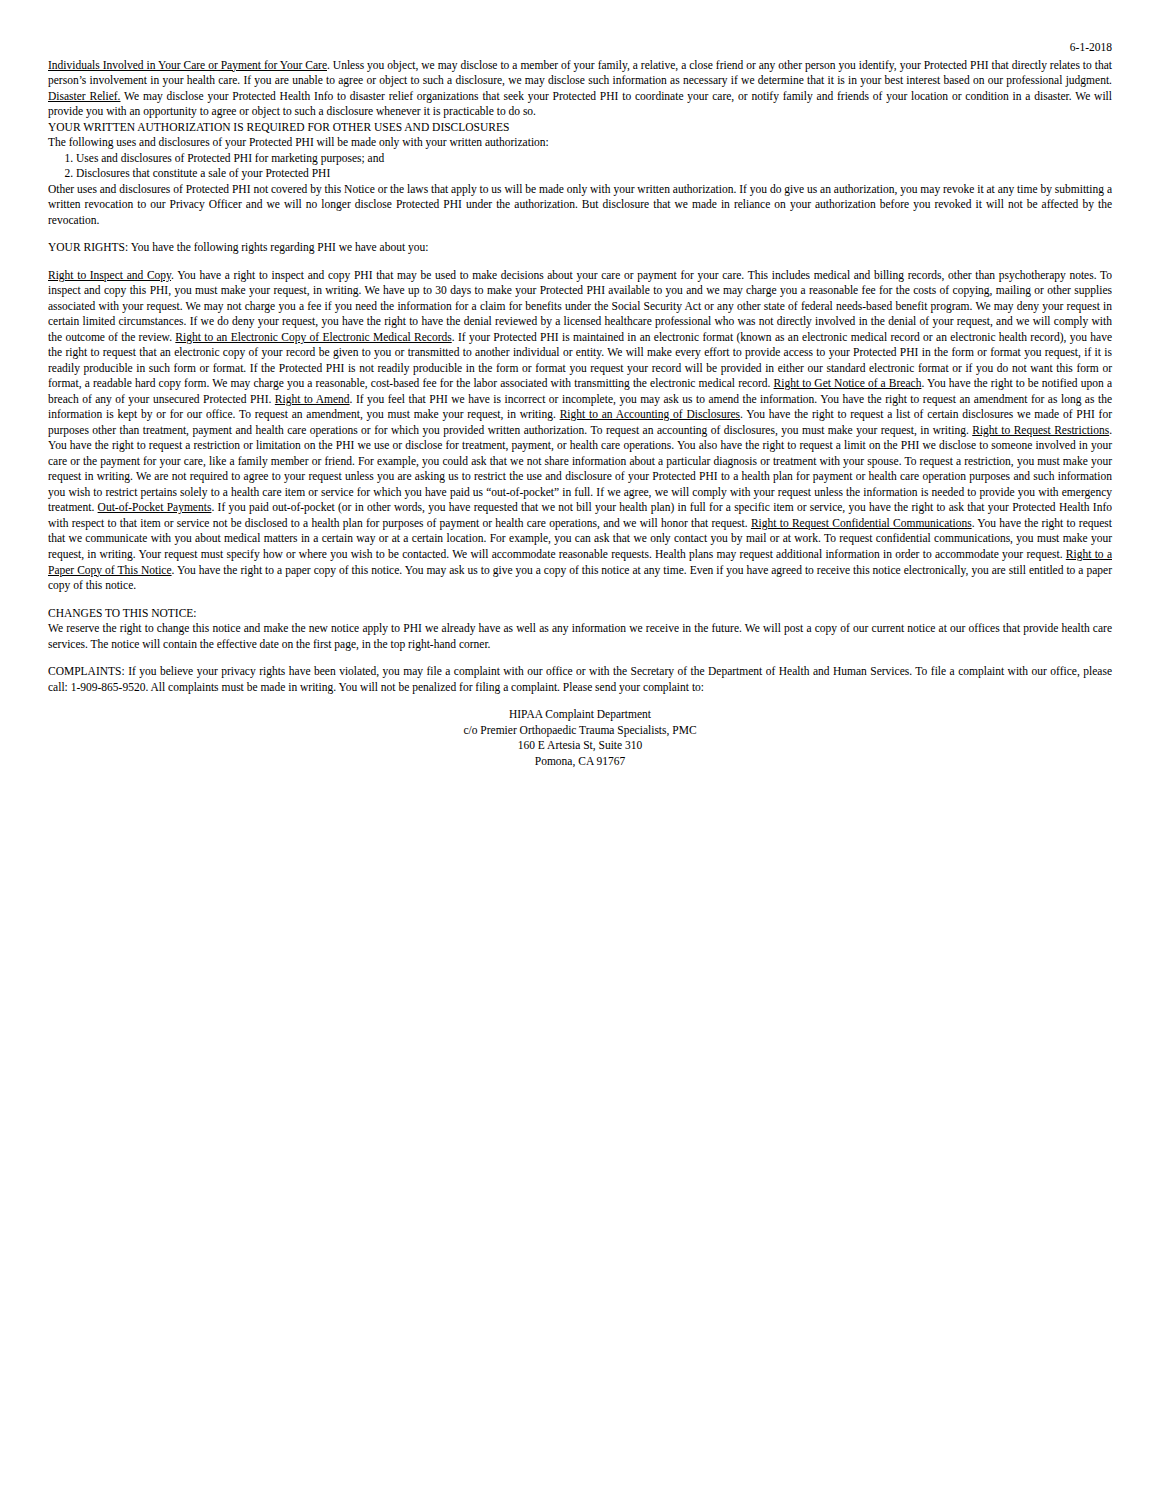6-1-2018
Individuals Involved in Your Care or Payment for Your Care. Unless you object, we may disclose to a member of your family, a relative, a close friend or any other person you identify, your Protected PHI that directly relates to that person’s involvement in your health care. If you are unable to agree or object to such a disclosure, we may disclose such information as necessary if we determine that it is in your best interest based on our professional judgment. Disaster Relief. We may disclose your Protected Health Info to disaster relief organizations that seek your Protected PHI to coordinate your care, or notify family and friends of your location or condition in a disaster. We will provide you with an opportunity to agree or object to such a disclosure whenever it is practicable to do so.
YOUR WRITTEN AUTHORIZATION IS REQUIRED FOR OTHER USES AND DISCLOSURES
The following uses and disclosures of your Protected PHI will be made only with your written authorization:
Uses and disclosures of Protected PHI for marketing purposes; and
Disclosures that constitute a sale of your Protected PHI
Other uses and disclosures of Protected PHI not covered by this Notice or the laws that apply to us will be made only with your written authorization. If you do give us an authorization, you may revoke it at any time by submitting a written revocation to our Privacy Officer and we will no longer disclose Protected PHI under the authorization. But disclosure that we made in reliance on your authorization before you revoked it will not be affected by the revocation.
YOUR RIGHTS: You have the following rights regarding PHI we have about you:
Right to Inspect and Copy. You have a right to inspect and copy PHI that may be used to make decisions about your care or payment for your care. This includes medical and billing records, other than psychotherapy notes. To inspect and copy this PHI, you must make your request, in writing. We have up to 30 days to make your Protected PHI available to you and we may charge you a reasonable fee for the costs of copying, mailing or other supplies associated with your request. We may not charge you a fee if you need the information for a claim for benefits under the Social Security Act or any other state of federal needs-based benefit program. We may deny your request in certain limited circumstances. If we do deny your request, you have the right to have the denial reviewed by a licensed healthcare professional who was not directly involved in the denial of your request, and we will comply with the outcome of the review. Right to an Electronic Copy of Electronic Medical Records. If your Protected PHI is maintained in an electronic format (known as an electronic medical record or an electronic health record), you have the right to request that an electronic copy of your record be given to you or transmitted to another individual or entity. We will make every effort to provide access to your Protected PHI in the form or format you request, if it is readily producible in such form or format. If the Protected PHI is not readily producible in the form or format you request your record will be provided in either our standard electronic format or if you do not want this form or format, a readable hard copy form. We may charge you a reasonable, cost-based fee for the labor associated with transmitting the electronic medical record. Right to Get Notice of a Breach. You have the right to be notified upon a breach of any of your unsecured Protected PHI. Right to Amend. If you feel that PHI we have is incorrect or incomplete, you may ask us to amend the information. You have the right to request an amendment for as long as the information is kept by or for our office. To request an amendment, you must make your request, in writing. Right to an Accounting of Disclosures. You have the right to request a list of certain disclosures we made of PHI for purposes other than treatment, payment and health care operations or for which you provided written authorization. To request an accounting of disclosures, you must make your request, in writing. Right to Request Restrictions. You have the right to request a restriction or limitation on the PHI we use or disclose for treatment, payment, or health care operations. You also have the right to request a limit on the PHI we disclose to someone involved in your care or the payment for your care, like a family member or friend. For example, you could ask that we not share information about a particular diagnosis or treatment with your spouse. To request a restriction, you must make your request in writing. We are not required to agree to your request unless you are asking us to restrict the use and disclosure of your Protected PHI to a health plan for payment or health care operation purposes and such information you wish to restrict pertains solely to a health care item or service for which you have paid us “out-of-pocket” in full. If we agree, we will comply with your request unless the information is needed to provide you with emergency treatment. Out-of-Pocket Payments. If you paid out-of-pocket (or in other words, you have requested that we not bill your health plan) in full for a specific item or service, you have the right to ask that your Protected Health Info with respect to that item or service not be disclosed to a health plan for purposes of payment or health care operations, and we will honor that request. Right to Request Confidential Communications. You have the right to request that we communicate with you about medical matters in a certain way or at a certain location. For example, you can ask that we only contact you by mail or at work. To request confidential communications, you must make your request, in writing. Your request must specify how or where you wish to be contacted. We will accommodate reasonable requests. Health plans may request additional information in order to accommodate your request. Right to a Paper Copy of This Notice. You have the right to a paper copy of this notice. You may ask us to give you a copy of this notice at any time. Even if you have agreed to receive this notice electronically, you are still entitled to a paper copy of this notice.
CHANGES TO THIS NOTICE:
We reserve the right to change this notice and make the new notice apply to PHI we already have as well as any information we receive in the future. We will post a copy of our current notice at our offices that provide health care services. The notice will contain the effective date on the first page, in the top right-hand corner.
COMPLAINTS: If you believe your privacy rights have been violated, you may file a complaint with our office or with the Secretary of the Department of Health and Human Services. To file a complaint with our office, please call: 1-909-865-9520. All complaints must be made in writing. You will not be penalized for filing a complaint. Please send your complaint to:
HIPAA Complaint Department
c/o Premier Orthopaedic Trauma Specialists, PMC
160 E Artesia St, Suite 310
Pomona, CA 91767